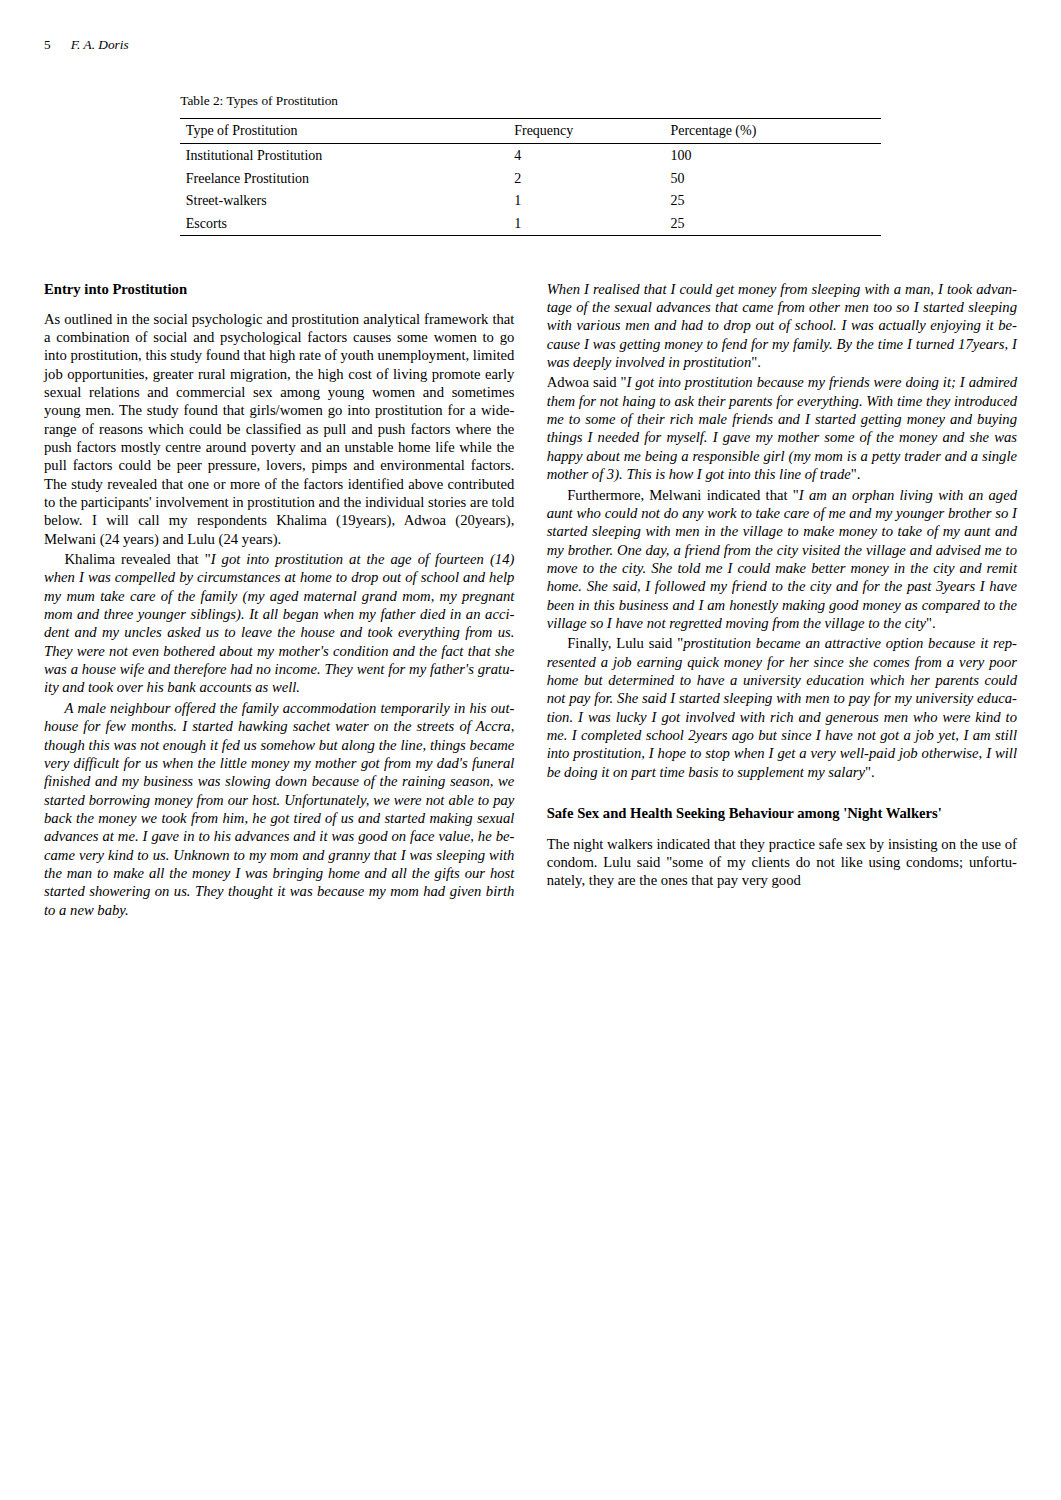5 F. A. Doris
Table 2: Types of Prostitution
| Type of Prostitution | Frequency | Percentage (%) |
| --- | --- | --- |
| Institutional Prostitution | 4 | 100 |
| Freelance Prostitution | 2 | 50 |
| Street-walkers | 1 | 25 |
| Escorts | 1 | 25 |
Entry into Prostitution
As outlined in the social psychologic and prostitution analytical framework that a combination of social and psychological factors causes some women to go into prostitution, this study found that high rate of youth unemployment, limited job opportunities, greater rural migration, the high cost of living promote early sexual relations and commercial sex among young women and sometimes young men. The study found that girls/women go into prostitution for a wide-range of reasons which could be classified as pull and push factors where the push factors mostly centre around poverty and an unstable home life while the pull factors could be peer pressure, lovers, pimps and environmental factors. The study revealed that one or more of the factors identified above contributed to the participants' involvement in prostitution and the individual stories are told below. I will call my respondents Khalima (19years), Adwoa (20years), Melwani (24 years) and Lulu (24 years).
Khalima revealed that "I got into prostitution at the age of fourteen (14) when I was compelled by circumstances at home to drop out of school and help my mum take care of the family (my aged maternal grand mom, my pregnant mom and three younger siblings). It all began when my father died in an accident and my uncles asked us to leave the house and took everything from us. They were not even bothered about my mother's condition and the fact that she was a house wife and therefore had no income. They went for my father's gratuity and took over his bank accounts as well.
A male neighbour offered the family accommodation temporarily in his out-house for few months. I started hawking sachet water on the streets of Accra, though this was not enough it fed us somehow but along the line, things became very difficult for us when the little money my mother got from my dad's funeral finished and my business was slowing down because of the raining season, we started borrowing money from our host. Unfortunately, we were not able to pay back the money we took from him, he got tired of us and started making sexual advances at me. I gave in to his advances and it was good on face value, he became very kind to us. Unknown to my mom and granny that I was sleeping with the man to make all the money I was bringing home and all the gifts our host started showering on us. They thought it was because my mom had given birth to a new baby.
When I realised that I could get money from sleeping with a man, I took advantage of the sexual advances that came from other men too so I started sleeping with various men and had to drop out of school. I was actually enjoying it because I was getting money to fend for my family. By the time I turned 17years, I was deeply involved in prostitution".
Adwoa said "I got into prostitution because my friends were doing it; I admired them for not haing to ask their parents for everything. With time they introduced me to some of their rich male friends and I started getting money and buying things I needed for myself. I gave my mother some of the money and she was happy about me being a responsible girl (my mom is a petty trader and a single mother of 3). This is how I got into this line of trade".
Furthermore, Melwani indicated that "I am an orphan living with an aged aunt who could not do any work to take care of me and my younger brother so I started sleeping with men in the village to make money to take of my aunt and my brother. One day, a friend from the city visited the village and advised me to move to the city. She told me I could make better money in the city and remit home. She said, I followed my friend to the city and for the past 3years I have been in this business and I am honestly making good money as compared to the village so I have not regretted moving from the village to the city".
Finally, Lulu said "prostitution became an attractive option because it represented a job earning quick money for her since she comes from a very poor home but determined to have a university education which her parents could not pay for. She said I started sleeping with men to pay for my university education. I was lucky I got involved with rich and generous men who were kind to me. I completed school 2years ago but since I have not got a job yet, I am still into prostitution, I hope to stop when I get a very well-paid job otherwise, I will be doing it on part time basis to supplement my salary".
Safe Sex and Health Seeking Behaviour among 'Night Walkers'
The night walkers indicated that they practice safe sex by insisting on the use of condom. Lulu said "some of my clients do not like using condoms; unfortunately, they are the ones that pay very good